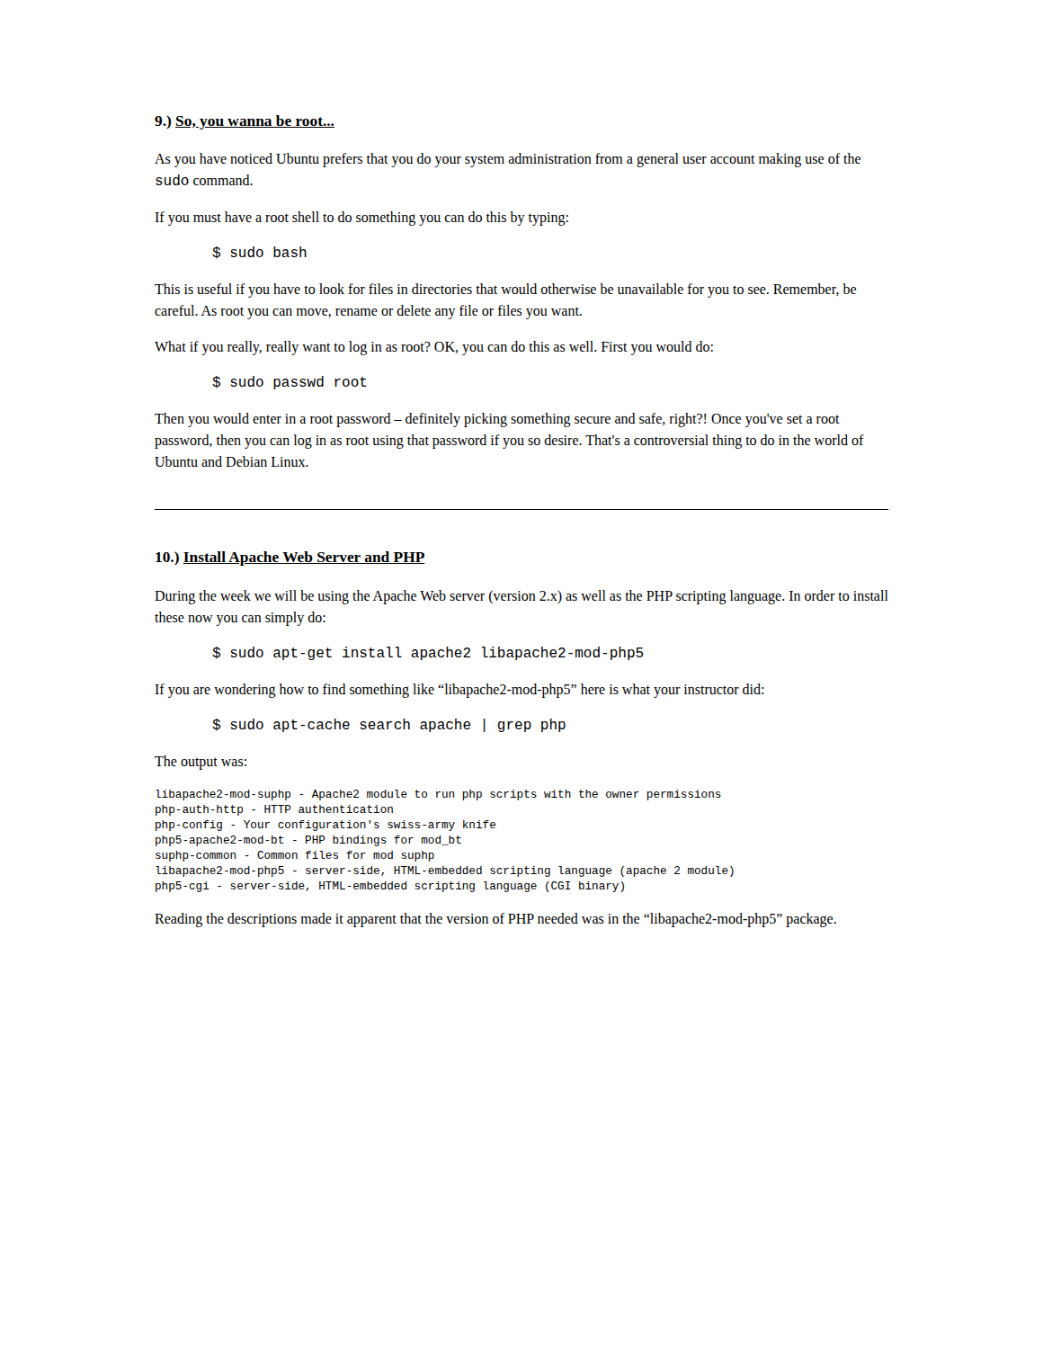9.) So, you wanna be root...
As you have noticed Ubuntu prefers that you do your system administration from a general user account making use of the sudo command.
If you must have a root shell to do something you can do this by typing:
$ sudo bash
This is useful if you have to look for files in directories that would otherwise be unavailable for you to see. Remember, be careful. As root you can move, rename or delete any file or files you want.
What if you really, really want to log in as root? OK, you can do this as well. First you would do:
$ sudo passwd root
Then you would enter in a root password – definitely picking something secure and safe, right?! Once you've set a root password, then you can log in as root using that password if you so desire. That's a controversial thing to do in the world of Ubuntu and Debian Linux.
10.) Install Apache Web Server and PHP
During the week we will be using the Apache Web server (version 2.x) as well as the PHP scripting language. In order to install these now you can simply do:
$ sudo apt-get install apache2 libapache2-mod-php5
If you are wondering how to find something like “libapache2-mod-php5” here is what your instructor did:
$ sudo apt-cache search apache | grep php
The output was:
libapache2-mod-suphp - Apache2 module to run php scripts with the owner permissions
php-auth-http - HTTP authentication
php-config - Your configuration's swiss-army knife
php5-apache2-mod-bt - PHP bindings for mod_bt
suphp-common - Common files for mod suphp
libapache2-mod-php5 - server-side, HTML-embedded scripting language (apache 2 module)
php5-cgi - server-side, HTML-embedded scripting language (CGI binary)
Reading the descriptions made it apparent that the version of PHP needed was in the “libapache2-mod-php5” package.